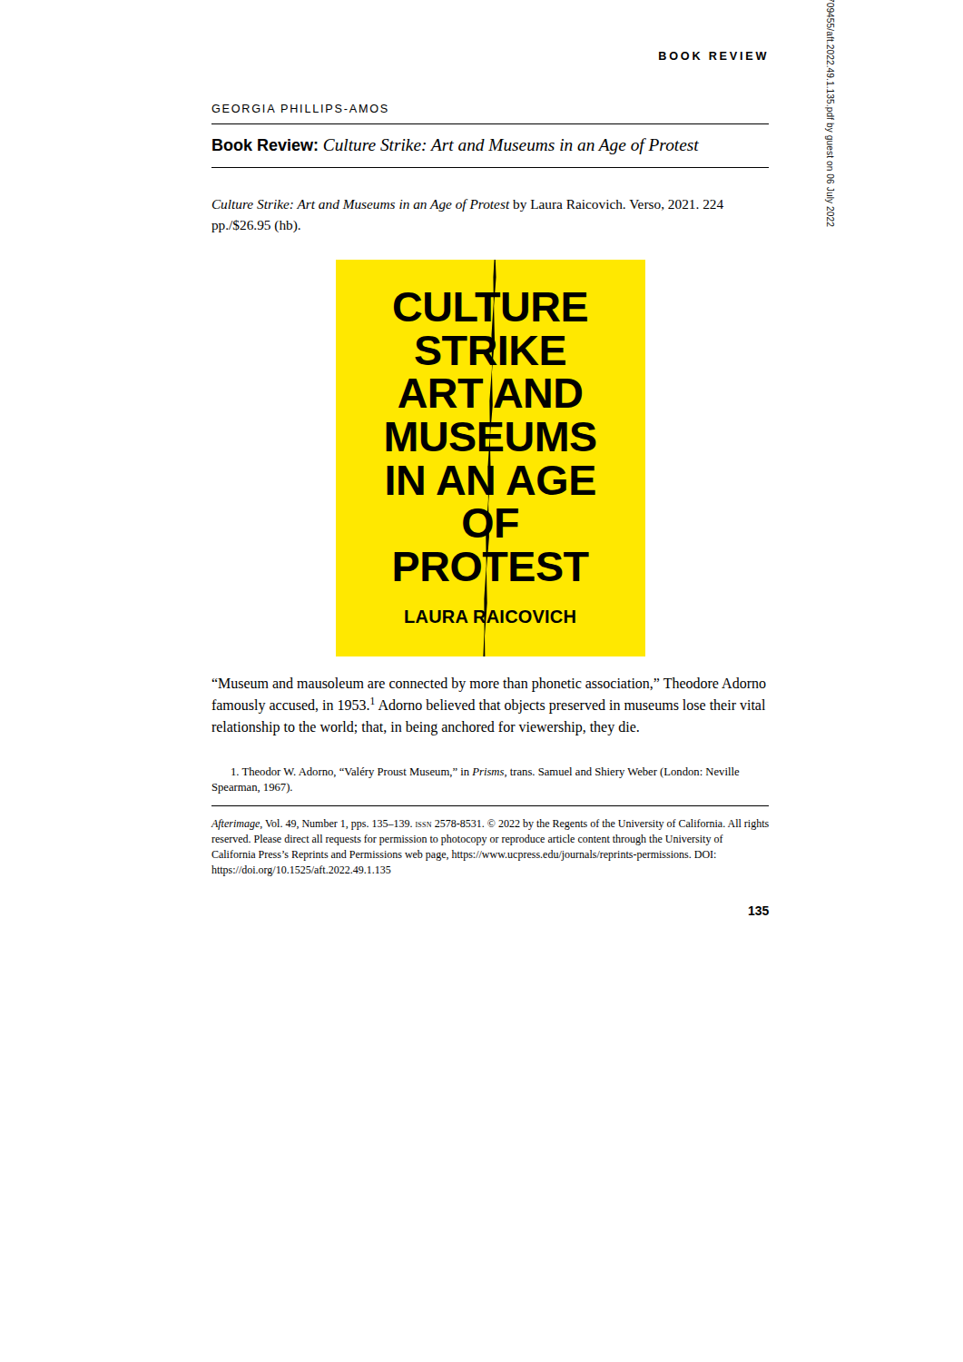Book Review
Georgia Phillips-Amos
Book Review: Culture Strike: Art and Museums in an Age of Protest
Culture Strike: Art and Museums in an Age of Protest by Laura Raicovich. Verso, 2021. 224 pp./$26.95 (hb).
Culture
Strike
Art and
Museums
in an Age
of
Protest
Laura Raicovich
“Museum and mausoleum are connected by more than phonetic association,” Theodore Adorno famously accused, in 1953.1 Adorno believed that objects preserved in museums lose their vital relationship to the world; that, in being anchored for viewership, they die.
1. Theodor W. Adorno, “Valéry Proust Museum,” in Prisms, trans. Samuel and Shiery Weber (London: Neville Spearman, 1967).
Afterimage, Vol. 49, Number 1, pps. 135–139. issn 2578-8531. © 2022 by the Regents of the University of California. All rights reserved. Please direct all requests for permission to photocopy or reproduce article content through the University of California Press’s Reprints and Permissions web page, https://www.ucpress.edu/journals/reprints-permissions. DOI: https://doi.org/10.1525/aft.2022.49.1.135
135
Downloaded from http://online.ucpress.edu/afterimage/article-pdf/49/1/135/709455/aft.2022.49.1.135.pdf by guest on 06 July 2022